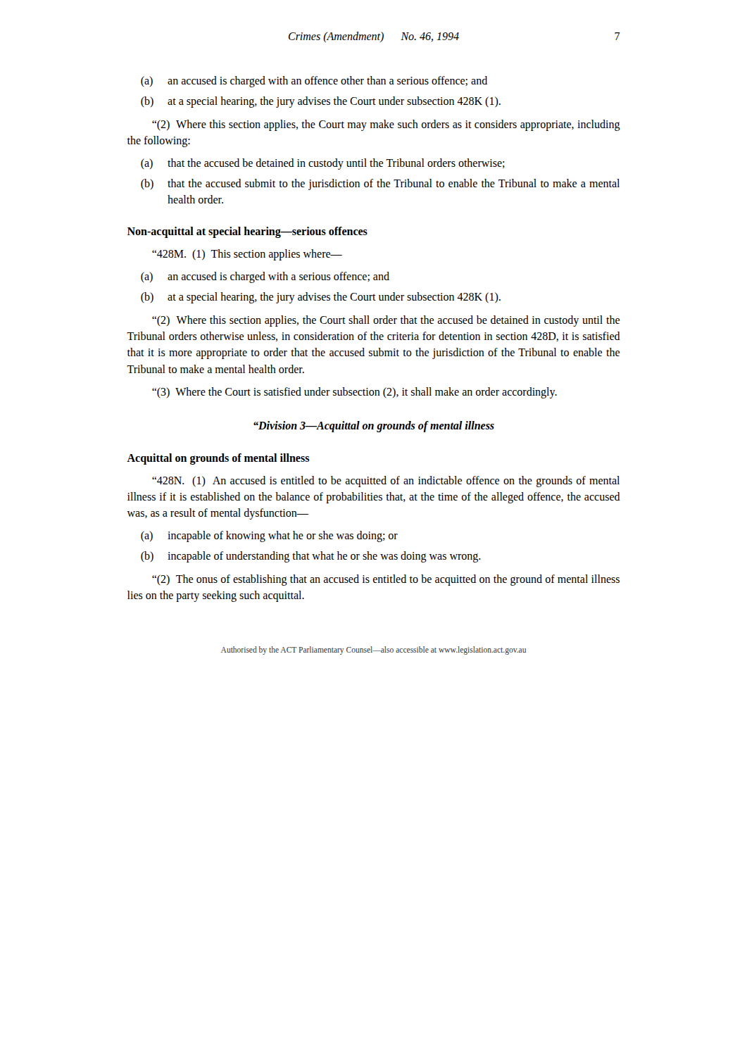Crimes (Amendment) No. 46, 1994 7
(a) an accused is charged with an offence other than a serious offence; and
(b) at a special hearing, the jury advises the Court under subsection 428K (1).
“(2) Where this section applies, the Court may make such orders as it considers appropriate, including the following:
(a) that the accused be detained in custody until the Tribunal orders otherwise;
(b) that the accused submit to the jurisdiction of the Tribunal to enable the Tribunal to make a mental health order.
Non-acquittal at special hearing—serious offences
“428M. (1) This section applies where—
(a) an accused is charged with a serious offence; and
(b) at a special hearing, the jury advises the Court under subsection 428K (1).
“(2) Where this section applies, the Court shall order that the accused be detained in custody until the Tribunal orders otherwise unless, in consideration of the criteria for detention in section 428D, it is satisfied that it is more appropriate to order that the accused submit to the jurisdiction of the Tribunal to enable the Tribunal to make a mental health order.
“(3) Where the Court is satisfied under subsection (2), it shall make an order accordingly.
“Division 3—Acquittal on grounds of mental illness
Acquittal on grounds of mental illness
“428N. (1) An accused is entitled to be acquitted of an indictable offence on the grounds of mental illness if it is established on the balance of probabilities that, at the time of the alleged offence, the accused was, as a result of mental dysfunction—
(a) incapable of knowing what he or she was doing; or
(b) incapable of understanding that what he or she was doing was wrong.
“(2) The onus of establishing that an accused is entitled to be acquitted on the ground of mental illness lies on the party seeking such acquittal.
Authorised by the ACT Parliamentary Counsel—also accessible at www.legislation.act.gov.au